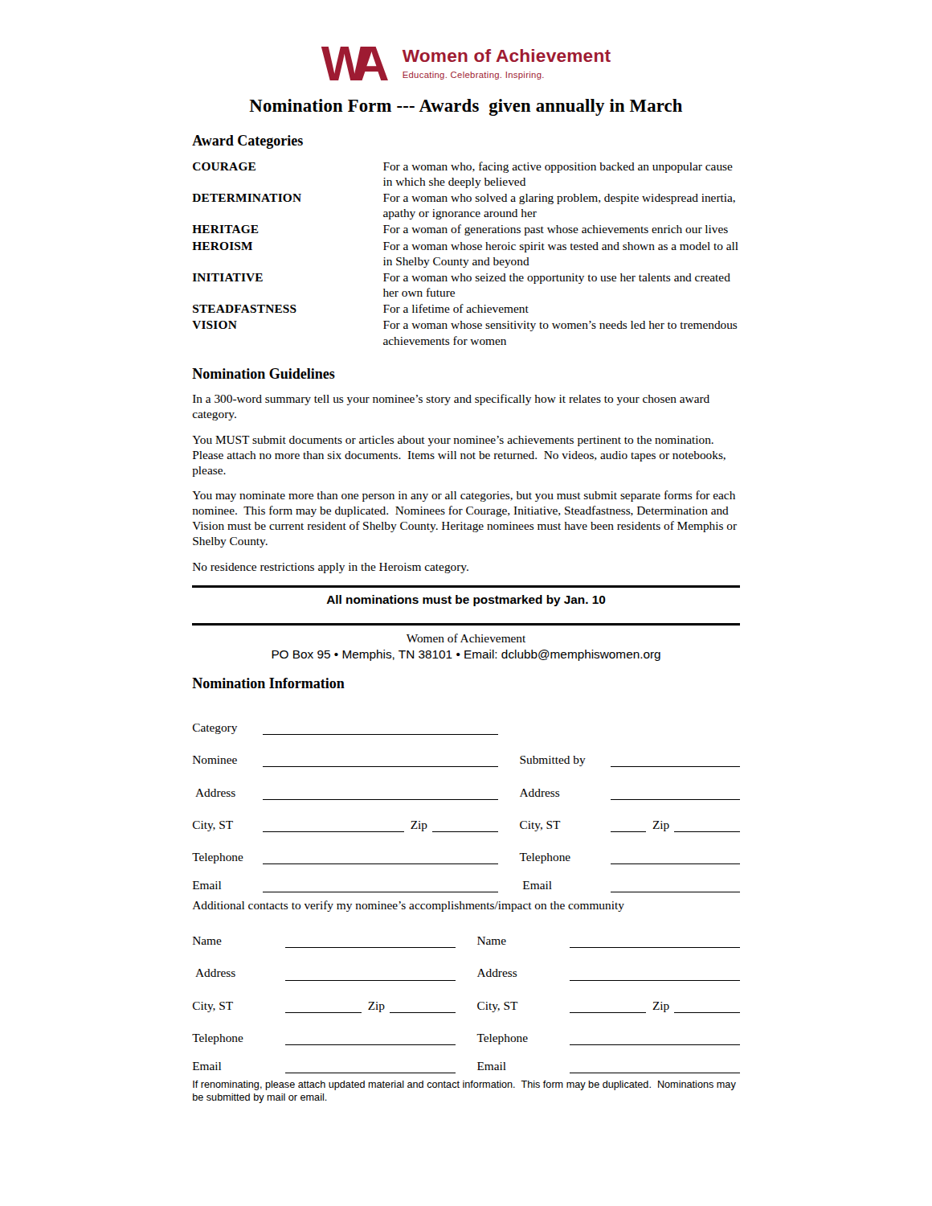WA Women of Achievement
Educating. Celebrating. Inspiring.
Nomination Form --- Awards given annually in March
Award Categories
| COURAGE | For a woman who, facing active opposition backed an unpopular cause in which she deeply believed |
| DETERMINATION | For a woman who solved a glaring problem, despite widespread inertia, apathy or ignorance around her |
| HERITAGE | For a woman of generations past whose achievements enrich our lives |
| HEROISM | For a woman whose heroic spirit was tested and shown as a model to all in Shelby County and beyond |
| INITIATIVE | For a woman who seized the opportunity to use her talents and created her own future |
| STEADFASTNESS | For a lifetime of achievement |
| VISION | For a woman whose sensitivity to women’s needs led her to tremendous achievements for women |
Nomination Guidelines
In a 300-word summary tell us your nominee’s story and specifically how it relates to your chosen award category.
You MUST submit documents or articles about your nominee’s achievements pertinent to the nomination. Please attach no more than six documents. Items will not be returned. No videos, audio tapes or notebooks, please.
You may nominate more than one person in any or all categories, but you must submit separate forms for each nominee. This form may be duplicated. Nominees for Courage, Initiative, Steadfastness, Determination and Vision must be current resident of Shelby County. Heritage nominees must have been residents of Memphis or Shelby County.
No residence restrictions apply in the Heroism category.
All nominations must be postmarked by Jan. 10
Women of Achievement
PO Box 95 • Memphis, TN 38101 • Email: dclubb@memphiswomen.org
Nomination Information
| Category | | | | |
| Nominee | | | Submitted by | |
| Address | | | Address | |
| City, ST | Zip | | City, ST | Zip |
| Telephone | | | Telephone | |
| Email | | | Email | |
Additional contacts to verify my nominee’s accomplishments/impact on the community
| Name | | | Name | |
| Address | | | Address | |
| City, ST | Zip | | City, ST | Zip |
| Telephone | | | Telephone | |
| Email | | | Email | |
If renominating, please attach updated material and contact information. This form may be duplicated. Nominations may be submitted by mail or email.